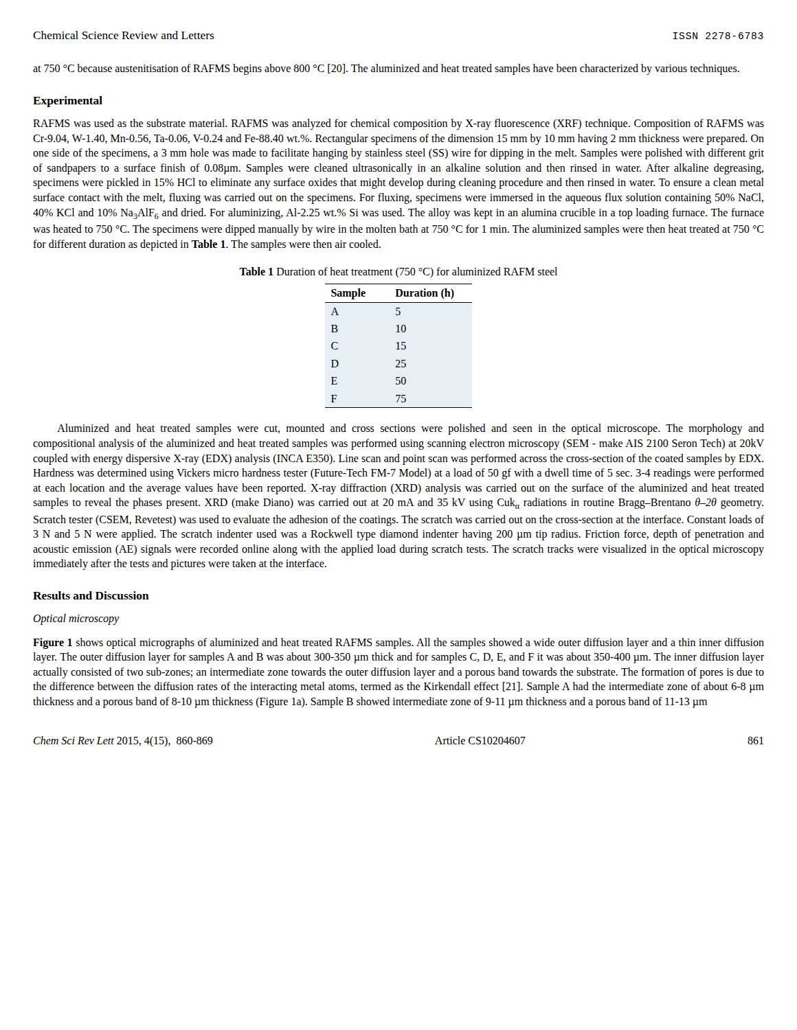Chemical Science Review and Letters
ISSN 2278-6783
at 750 °C because austenitisation of RAFMS begins above 800 °C [20]. The aluminized and heat treated samples have been characterized by various techniques.
Experimental
RAFMS was used as the substrate material. RAFMS was analyzed for chemical composition by X-ray fluorescence (XRF) technique. Composition of RAFMS was Cr-9.04, W-1.40, Mn-0.56, Ta-0.06, V-0.24 and Fe-88.40 wt.%. Rectangular specimens of the dimension 15 mm by 10 mm having 2 mm thickness were prepared. On one side of the specimens, a 3 mm hole was made to facilitate hanging by stainless steel (SS) wire for dipping in the melt. Samples were polished with different grit of sandpapers to a surface finish of 0.08µm. Samples were cleaned ultrasonically in an alkaline solution and then rinsed in water. After alkaline degreasing, specimens were pickled in 15% HCl to eliminate any surface oxides that might develop during cleaning procedure and then rinsed in water. To ensure a clean metal surface contact with the melt, fluxing was carried out on the specimens. For fluxing, specimens were immersed in the aqueous flux solution containing 50% NaCl, 40% KCl and 10% Na3AlF6 and dried. For aluminizing, Al-2.25 wt.% Si was used. The alloy was kept in an alumina crucible in a top loading furnace. The furnace was heated to 750 °C. The specimens were dipped manually by wire in the molten bath at 750 °C for 1 min. The aluminized samples were then heat treated at 750 °C for different duration as depicted in Table 1. The samples were then air cooled.
Table 1 Duration of heat treatment (750 °C) for aluminized RAFM steel
| Sample | Duration (h) |
| --- | --- |
| A | 5 |
| B | 10 |
| C | 15 |
| D | 25 |
| E | 50 |
| F | 75 |
Aluminized and heat treated samples were cut, mounted and cross sections were polished and seen in the optical microscope. The morphology and compositional analysis of the aluminized and heat treated samples was performed using scanning electron microscopy (SEM - make AIS 2100 Seron Tech) at 20kV coupled with energy dispersive X-ray (EDX) analysis (INCA E350). Line scan and point scan was performed across the cross-section of the coated samples by EDX. Hardness was determined using Vickers micro hardness tester (Future-Tech FM-7 Model) at a load of 50 gf with a dwell time of 5 sec. 3-4 readings were performed at each location and the average values have been reported. X-ray diffraction (XRD) analysis was carried out on the surface of the aluminized and heat treated samples to reveal the phases present. XRD (make Diano) was carried out at 20 mA and 35 kV using Cukα radiations in routine Bragg–Brentano θ–2θ geometry. Scratch tester (CSEM, Revetest) was used to evaluate the adhesion of the coatings. The scratch was carried out on the cross-section at the interface. Constant loads of 3 N and 5 N were applied. The scratch indenter used was a Rockwell type diamond indenter having 200 µm tip radius. Friction force, depth of penetration and acoustic emission (AE) signals were recorded online along with the applied load during scratch tests. The scratch tracks were visualized in the optical microscopy immediately after the tests and pictures were taken at the interface.
Results and Discussion
Optical microscopy
Figure 1 shows optical micrographs of aluminized and heat treated RAFMS samples. All the samples showed a wide outer diffusion layer and a thin inner diffusion layer. The outer diffusion layer for samples A and B was about 300-350 µm thick and for samples C, D, E, and F it was about 350-400 µm. The inner diffusion layer actually consisted of two sub-zones; an intermediate zone towards the outer diffusion layer and a porous band towards the substrate. The formation of pores is due to the difference between the diffusion rates of the interacting metal atoms, termed as the Kirkendall effect [21]. Sample A had the intermediate zone of about 6-8 µm thickness and a porous band of 8-10 µm thickness (Figure 1a). Sample B showed intermediate zone of 9-11 µm thickness and a porous band of 11-13 µm
Chem Sci Rev Lett 2015, 4(15), 860-869
Article CS10204607
861